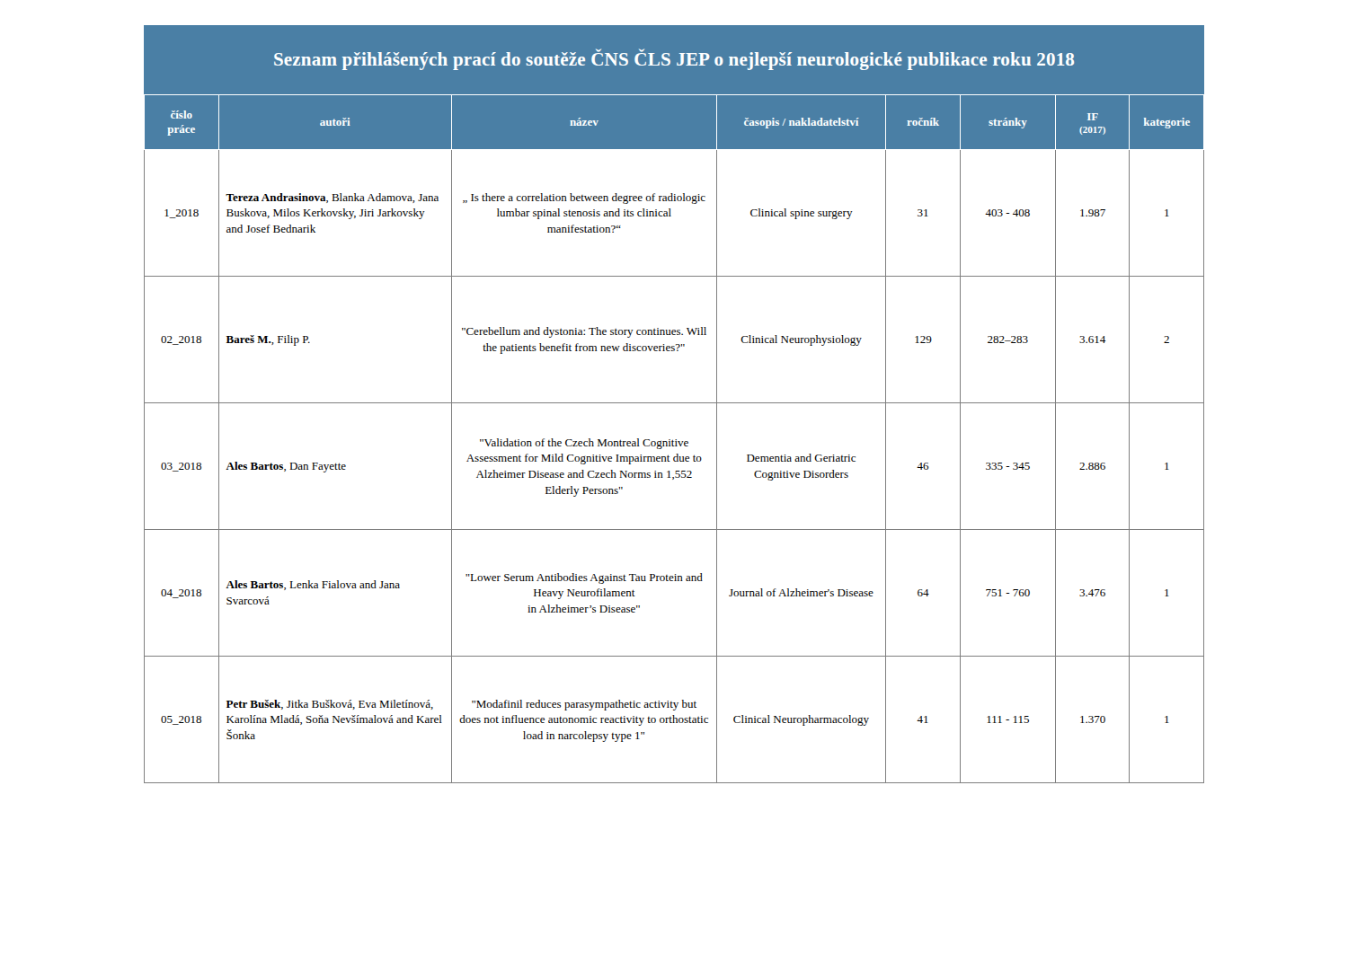Seznam přihlášených prací do soutěže ČNS ČLS JEP o nejlepší neurologické publikace roku 2018
| číslo práce | autoři | název | časopis / nakladatelství | ročník | stránky | IF (2017) | kategorie |
| --- | --- | --- | --- | --- | --- | --- | --- |
| 1_2018 | Tereza Andrasinova , Blanka Adamova, Jana Buskova, Milos Kerkovsky, Jiri Jarkovsky and Josef Bednarik | „ Is there a correlation between degree of radiologic lumbar spinal stenosis and its clinical manifestation?“ | Clinical spine surgery | 31 | 403 - 408 | 1.987 | 1 |
| 02_2018 | Bareš M. , Filip P. | "Cerebellum and dystonia: The story continues. Will the patients benefit from new discoveries?" | Clinical Neurophysiology | 129 | 282–283 | 3.614 | 2 |
| 03_2018 | Ales Bartos , Dan Fayette | "Validation of the Czech Montreal Cognitive Assessment for Mild Cognitive Impairment due to Alzheimer Disease and Czech Norms in 1,552 Elderly Persons" | Dementia and Geriatric Cognitive Disorders | 46 | 335 - 345 | 2.886 | 1 |
| 04_2018 | Ales Bartos , Lenka Fialova and Jana Svarcová | "Lower Serum Antibodies Against Tau Protein and Heavy Neurofilament in Alzheimer’s Disease" | Journal of Alzheimer's Disease | 64 | 751 - 760 | 3.476 | 1 |
| 05_2018 | Petr Bušek , Jitka Bušková, Eva Miletínová, Karolína Mladá, Soňa Nevšímalová and Karel Šonka | "Modafinil reduces parasympathetic activity but does not influence autonomic reactivity to orthostatic load in narcolepsy type 1" | Clinical Neuropharmacology | 41 | 111 - 115 | 1.370 | 1 |